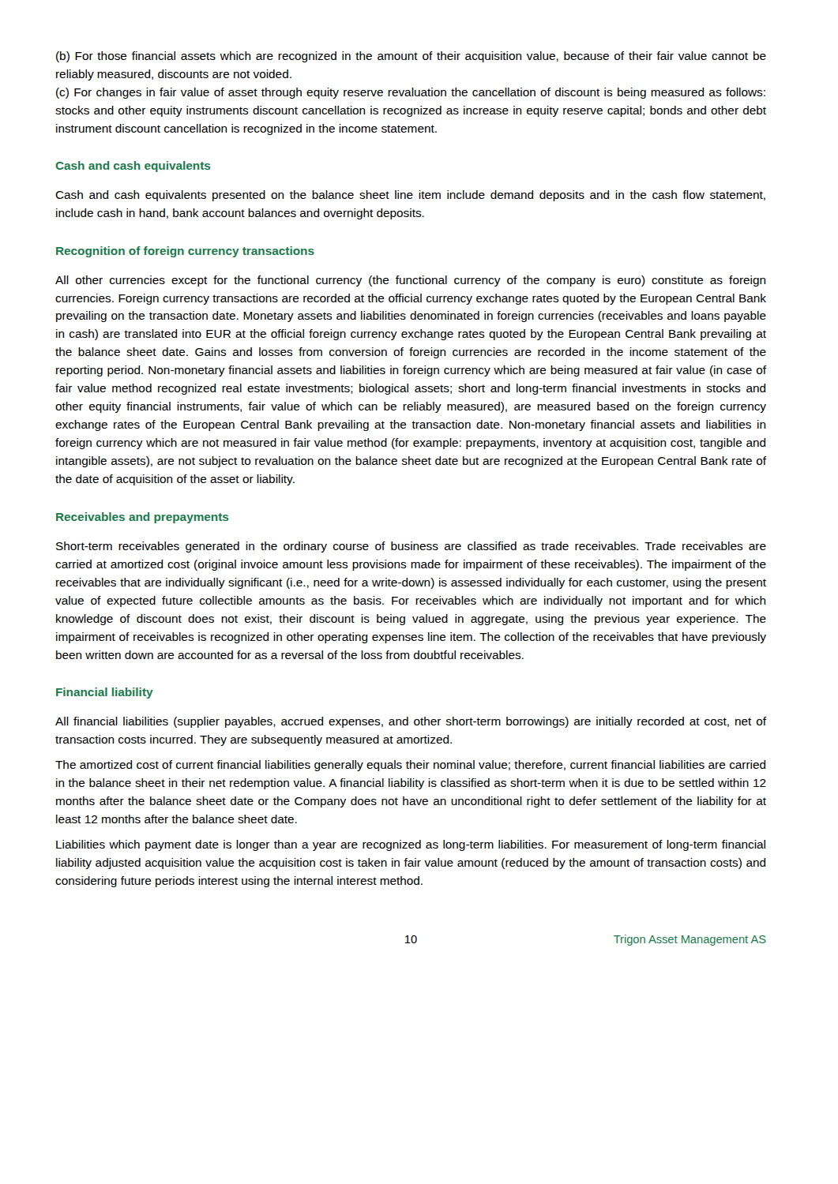(b) For those financial assets which are recognized in the amount of their acquisition value, because of their fair value cannot be reliably measured, discounts are not voided.
(c) For changes in fair value of asset through equity reserve revaluation the cancellation of discount is being measured as follows: stocks and other equity instruments discount cancellation is recognized as increase in equity reserve capital; bonds and other debt instrument discount cancellation is recognized in the income statement.
Cash and cash equivalents
Cash and cash equivalents presented on the balance sheet line item include demand deposits and in the cash flow statement, include cash in hand, bank account balances and overnight deposits.
Recognition of foreign currency transactions
All other currencies except for the functional currency (the functional currency of the company is euro) constitute as foreign currencies. Foreign currency transactions are recorded at the official currency exchange rates quoted by the European Central Bank prevailing on the transaction date. Monetary assets and liabilities denominated in foreign currencies (receivables and loans payable in cash) are translated into EUR at the official foreign currency exchange rates quoted by the European Central Bank prevailing at the balance sheet date. Gains and losses from conversion of foreign currencies are recorded in the income statement of the reporting period. Non-monetary financial assets and liabilities in foreign currency which are being measured at fair value (in case of fair value method recognized real estate investments; biological assets; short and long-term financial investments in stocks and other equity financial instruments, fair value of which can be reliably measured), are measured based on the foreign currency exchange rates of the European Central Bank prevailing at the transaction date. Non-monetary financial assets and liabilities in foreign currency which are not measured in fair value method (for example: prepayments, inventory at acquisition cost, tangible and intangible assets), are not subject to revaluation on the balance sheet date but are recognized at the European Central Bank rate of the date of acquisition of the asset or liability.
Receivables and prepayments
Short-term receivables generated in the ordinary course of business are classified as trade receivables. Trade receivables are carried at amortized cost (original invoice amount less provisions made for impairment of these receivables). The impairment of the receivables that are individually significant (i.e., need for a write-down) is assessed individually for each customer, using the present value of expected future collectible amounts as the basis. For receivables which are individually not important and for which knowledge of discount does not exist, their discount is being valued in aggregate, using the previous year experience. The impairment of receivables is recognized in other operating expenses line item. The collection of the receivables that have previously been written down are accounted for as a reversal of the loss from doubtful receivables.
Financial liability
All financial liabilities (supplier payables, accrued expenses, and other short-term borrowings) are initially recorded at cost, net of transaction costs incurred. They are subsequently measured at amortized.
The amortized cost of current financial liabilities generally equals their nominal value; therefore, current financial liabilities are carried in the balance sheet in their net redemption value. A financial liability is classified as short-term when it is due to be settled within 12 months after the balance sheet date or the Company does not have an unconditional right to defer settlement of the liability for at least 12 months after the balance sheet date.
Liabilities which payment date is longer than a year are recognized as long-term liabilities. For measurement of long-term financial liability adjusted acquisition value the acquisition cost is taken in fair value amount (reduced by the amount of transaction costs) and considering future periods interest using the internal interest method.
10 Trigon Asset Management AS